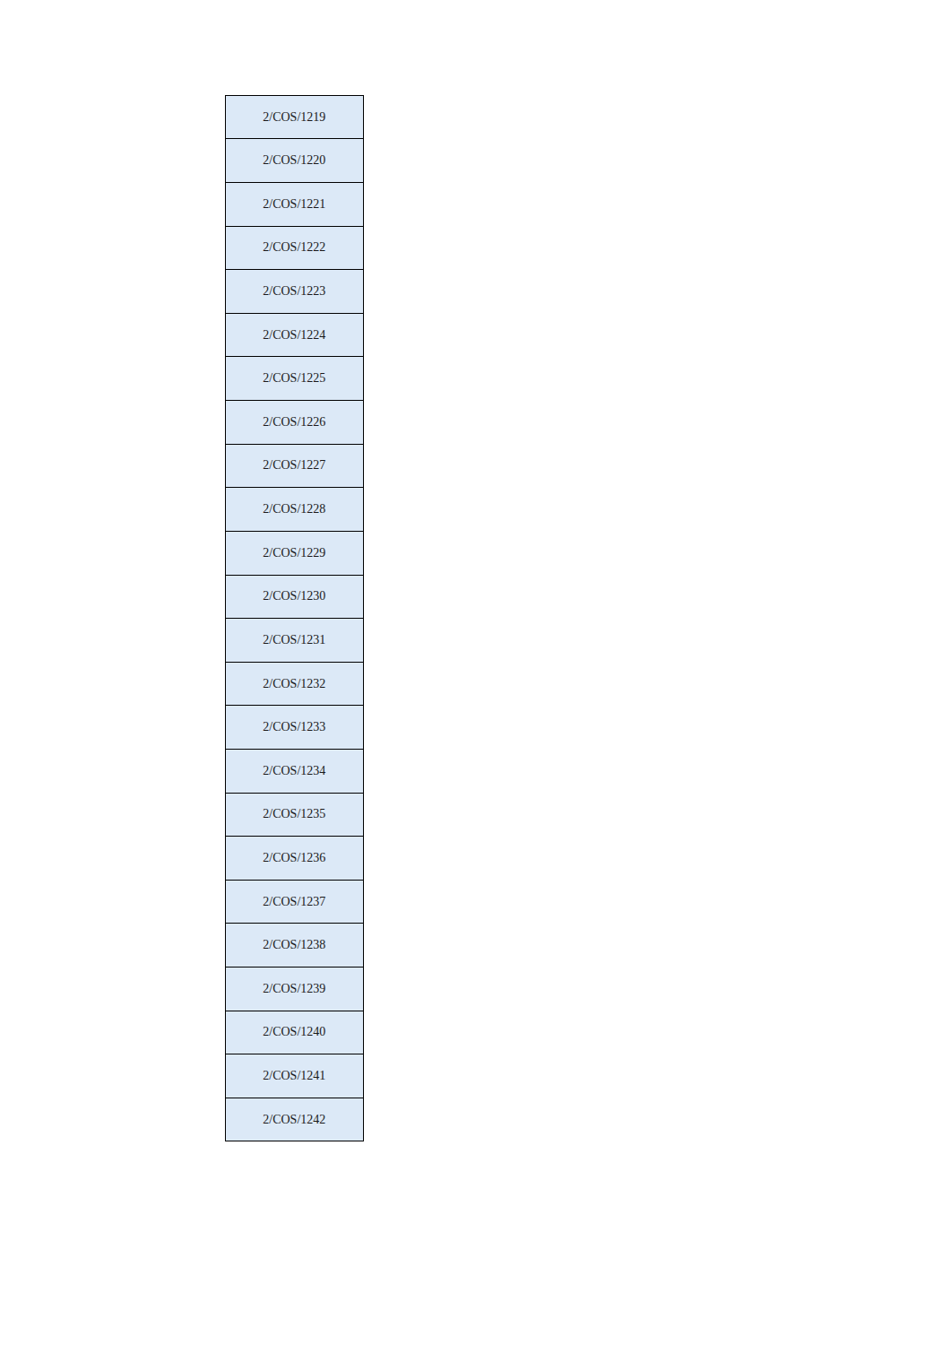| 2/COS/1219 |
| 2/COS/1220 |
| 2/COS/1221 |
| 2/COS/1222 |
| 2/COS/1223 |
| 2/COS/1224 |
| 2/COS/1225 |
| 2/COS/1226 |
| 2/COS/1227 |
| 2/COS/1228 |
| 2/COS/1229 |
| 2/COS/1230 |
| 2/COS/1231 |
| 2/COS/1232 |
| 2/COS/1233 |
| 2/COS/1234 |
| 2/COS/1235 |
| 2/COS/1236 |
| 2/COS/1237 |
| 2/COS/1238 |
| 2/COS/1239 |
| 2/COS/1240 |
| 2/COS/1241 |
| 2/COS/1242 |